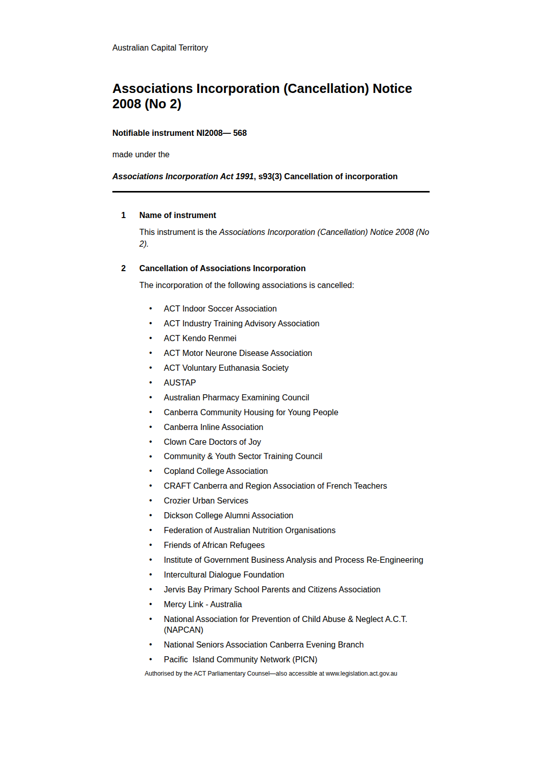Australian Capital Territory
Associations Incorporation (Cancellation) Notice 2008 (No 2)
Notifiable instrument NI2008— 568
made under the
Associations Incorporation Act 1991, s93(3) Cancellation of incorporation
1 Name of instrument
This instrument is the Associations Incorporation (Cancellation) Notice 2008 (No 2).
2 Cancellation of Associations Incorporation
The incorporation of the following associations is cancelled:
ACT Indoor Soccer Association
ACT Industry Training Advisory Association
ACT Kendo Renmei
ACT Motor Neurone Disease Association
ACT Voluntary Euthanasia Society
AUSTAP
Australian Pharmacy Examining Council
Canberra Community Housing for Young People
Canberra Inline Association
Clown Care Doctors of Joy
Community & Youth Sector Training Council
Copland College Association
CRAFT Canberra and Region Association of French Teachers
Crozier Urban Services
Dickson College Alumni Association
Federation of Australian Nutrition Organisations
Friends of African Refugees
Institute of Government Business Analysis and Process Re-Engineering
Intercultural Dialogue Foundation
Jervis Bay Primary School Parents and Citizens Association
Mercy Link - Australia
National Association for Prevention of Child Abuse & Neglect A.C.T. (NAPCAN)
National Seniors Association Canberra Evening Branch
Pacific Island Community Network (PICN)
Authorised by the ACT Parliamentary Counsel—also accessible at www.legislation.act.gov.au